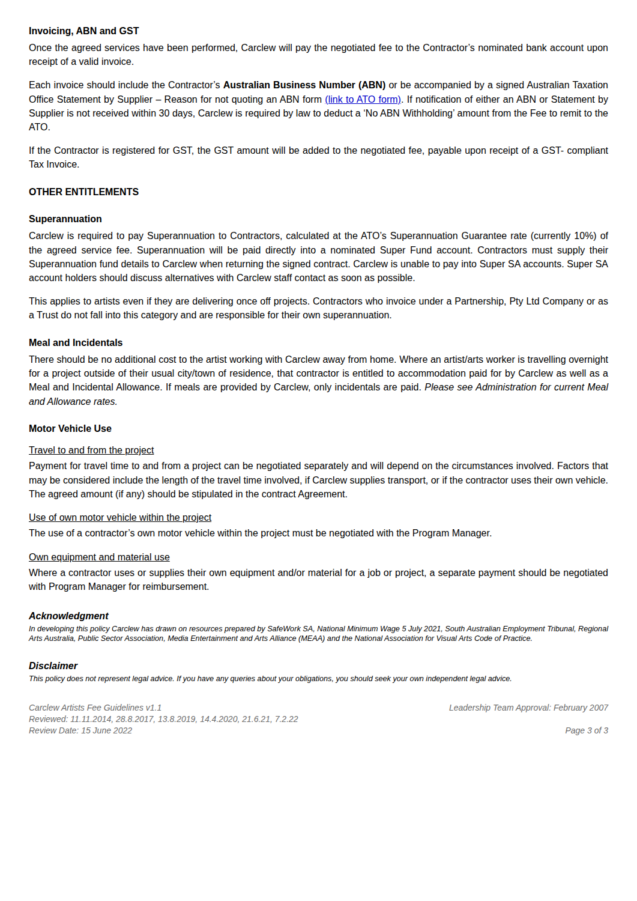Invoicing, ABN and GST
Once the agreed services have been performed, Carclew will pay the negotiated fee to the Contractor’s nominated bank account upon receipt of a valid invoice.
Each invoice should include the Contractor’s Australian Business Number (ABN) or be accompanied by a signed Australian Taxation Office Statement by Supplier – Reason for not quoting an ABN form (link to ATO form). If notification of either an ABN or Statement by Supplier is not received within 30 days, Carclew is required by law to deduct a ‘No ABN Withholding’ amount from the Fee to remit to the ATO.
If the Contractor is registered for GST, the GST amount will be added to the negotiated fee, payable upon receipt of a GST- compliant Tax Invoice.
OTHER ENTITLEMENTS
Superannuation
Carclew is required to pay Superannuation to Contractors, calculated at the ATO’s Superannuation Guarantee rate (currently 10%) of the agreed service fee. Superannuation will be paid directly into a nominated Super Fund account. Contractors must supply their Superannuation fund details to Carclew when returning the signed contract. Carclew is unable to pay into Super SA accounts. Super SA account holders should discuss alternatives with Carclew staff contact as soon as possible.
This applies to artists even if they are delivering once off projects. Contractors who invoice under a Partnership, Pty Ltd Company or as a Trust do not fall into this category and are responsible for their own superannuation.
Meal and Incidentals
There should be no additional cost to the artist working with Carclew away from home. Where an artist/arts worker is travelling overnight for a project outside of their usual city/town of residence, that contractor is entitled to accommodation paid for by Carclew as well as a Meal and Incidental Allowance. If meals are provided by Carclew, only incidentals are paid. Please see Administration for current Meal and Allowance rates.
Motor Vehicle Use
Travel to and from the project
Payment for travel time to and from a project can be negotiated separately and will depend on the circumstances involved. Factors that may be considered include the length of the travel time involved, if Carclew supplies transport, or if the contractor uses their own vehicle. The agreed amount (if any) should be stipulated in the contract Agreement.
Use of own motor vehicle within the project
The use of a contractor’s own motor vehicle within the project must be negotiated with the Program Manager.
Own equipment and material use
Where a contractor uses or supplies their own equipment and/or material for a job or project, a separate payment should be negotiated with Program Manager for reimbursement.
Acknowledgment
In developing this policy Carclew has drawn on resources prepared by SafeWork SA, National Minimum Wage 5 July 2021, South Australian Employment Tribunal, Regional Arts Australia, Public Sector Association, Media Entertainment and Arts Alliance (MEAA) and the National Association for Visual Arts Code of Practice.
Disclaimer
This policy does not represent legal advice. If you have any queries about your obligations, you should seek your own independent legal advice.
Carclew Artists Fee Guidelines v1.1
Leadership Team Approval: February 2007
Reviewed: 11.11.2014, 28.8.2017, 13.8.2019, 14.4.2020, 21.6.21, 7.2.22
Review Date: 15 June 2022
Page 3 of 3